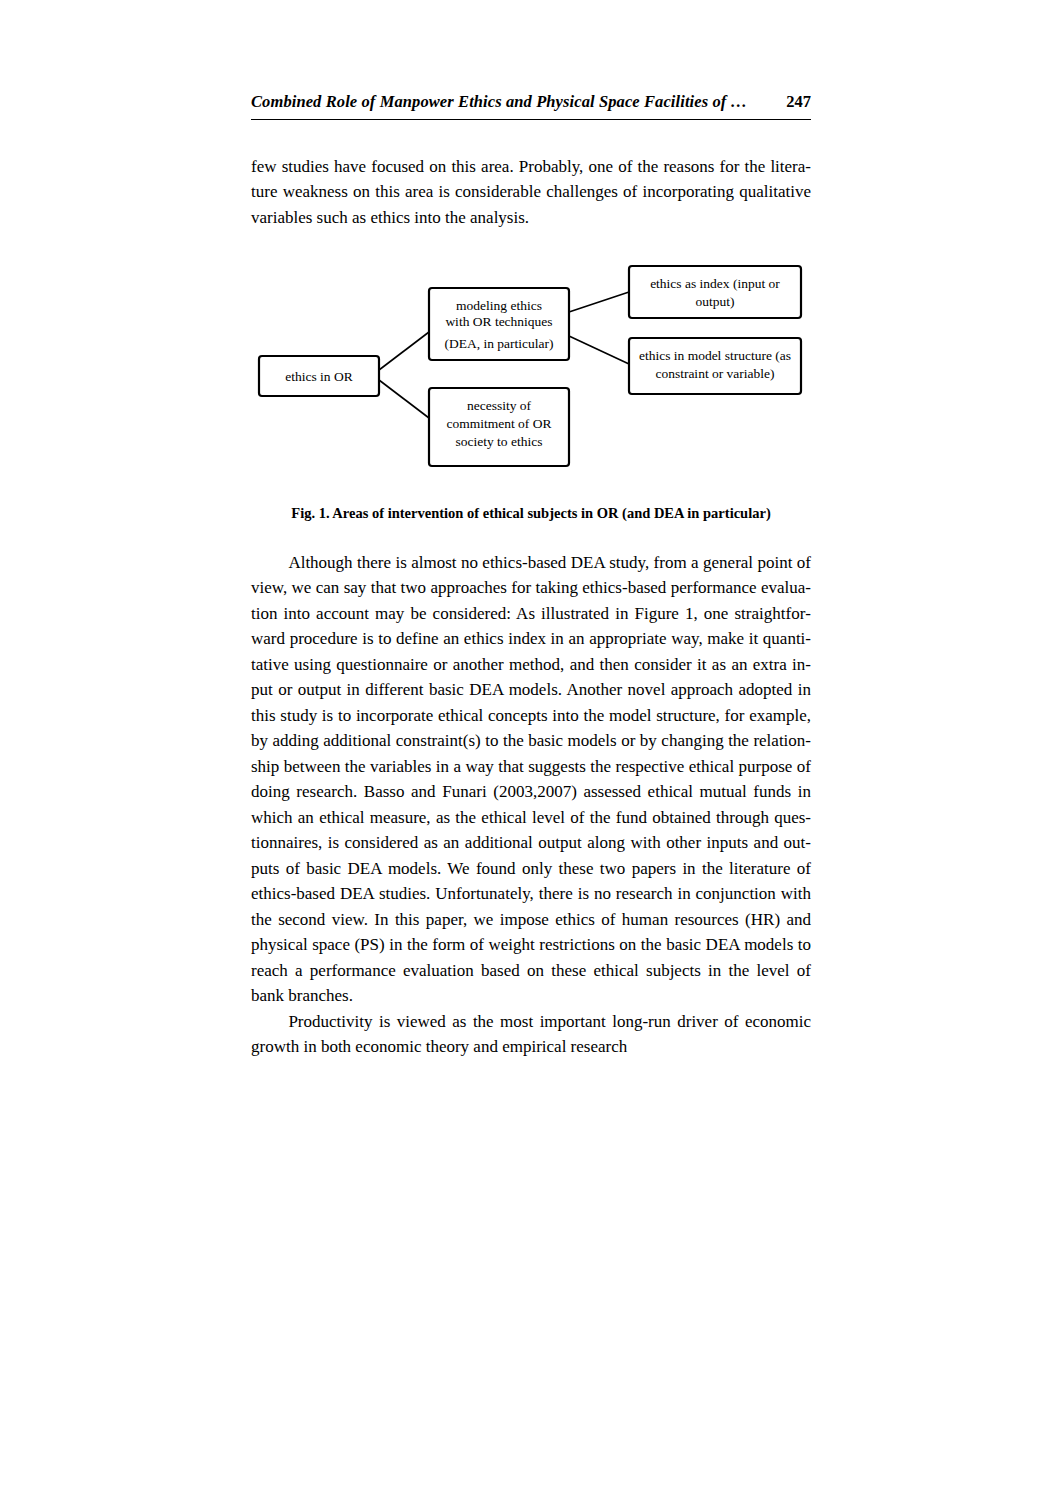Combined Role of Manpower Ethics and Physical Space Facilities of … 247
few studies have focused on this area. Probably, one of the reasons for the literature weakness on this area is considerable challenges of incorporating qualitative variables such as ethics into the analysis.
ethics in OR modeling ethics with OR techniques (DEA, in particular) necessity of commitment of OR society to ethics ethics as index (input or output) ethics in model structure (as constraint or variable)
Fig. 1. Areas of intervention of ethical subjects in OR (and DEA in particular)
Although there is almost no ethics-based DEA study, from a general point of view, we can say that two approaches for taking ethics-based performance evaluation into account may be considered: As illustrated in Figure 1, one straightforward procedure is to define an ethics index in an appropriate way, make it quantitative using questionnaire or another method, and then consider it as an extra input or output in different basic DEA models. Another novel approach adopted in this study is to incorporate ethical concepts into the model structure, for example, by adding additional constraint(s) to the basic models or by changing the relationship between the variables in a way that suggests the respective ethical purpose of doing research. Basso and Funari (2003,2007) assessed ethical mutual funds in which an ethical measure, as the ethical level of the fund obtained through questionnaires, is considered as an additional output along with other inputs and outputs of basic DEA models. We found only these two papers in the literature of ethics-based DEA studies. Unfortunately, there is no research in conjunction with the second view. In this paper, we impose ethics of human resources (HR) and physical space (PS) in the form of weight restrictions on the basic DEA models to reach a performance evaluation based on these ethical subjects in the level of bank branches.
Productivity is viewed as the most important long-run driver of economic growth in both economic theory and empirical research